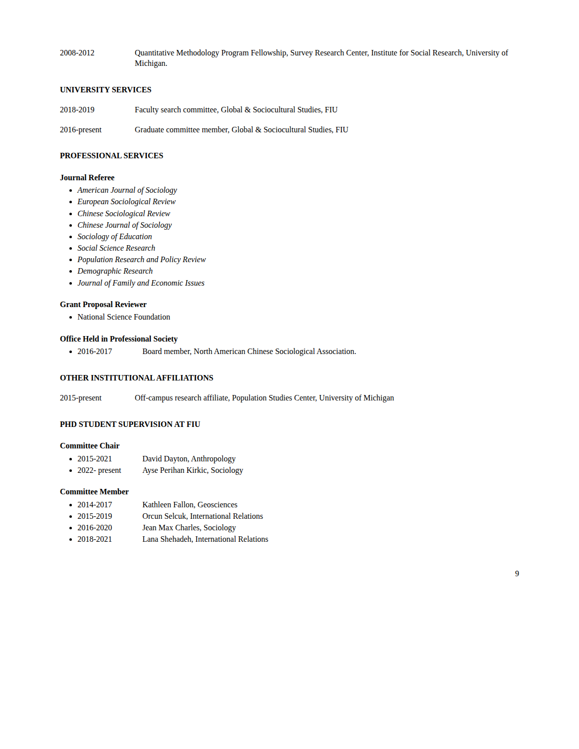2008-2012
Quantitative Methodology Program Fellowship, Survey Research Center, Institute for Social Research, University of Michigan.
University Services
2018-2019
Faculty search committee, Global & Sociocultural Studies, FIU
2016-present
Graduate committee member, Global & Sociocultural Studies, FIU
Professional Services
Journal Referee
American Journal of Sociology
European Sociological Review
Chinese Sociological Review
Chinese Journal of Sociology
Sociology of Education
Social Science Research
Population Research and Policy Review
Demographic Research
Journal of Family and Economic Issues
Grant Proposal Reviewer
National Science Foundation
Office Held in Professional Society
2016-2017 Board member, North American Chinese Sociological Association.
Other Institutional Affiliations
2015-present Off-campus research affiliate, Population Studies Center, University of Michigan
PhD Student Supervision at FIU
Committee Chair
2015-2021 David Dayton, Anthropology
2022- present Ayse Perihan Kirkic, Sociology
Committee Member
2014-2017 Kathleen Fallon, Geosciences
2015-2019 Orcun Selcuk, International Relations
2016-2020 Jean Max Charles, Sociology
2018-2021 Lana Shehadeh, International Relations
9